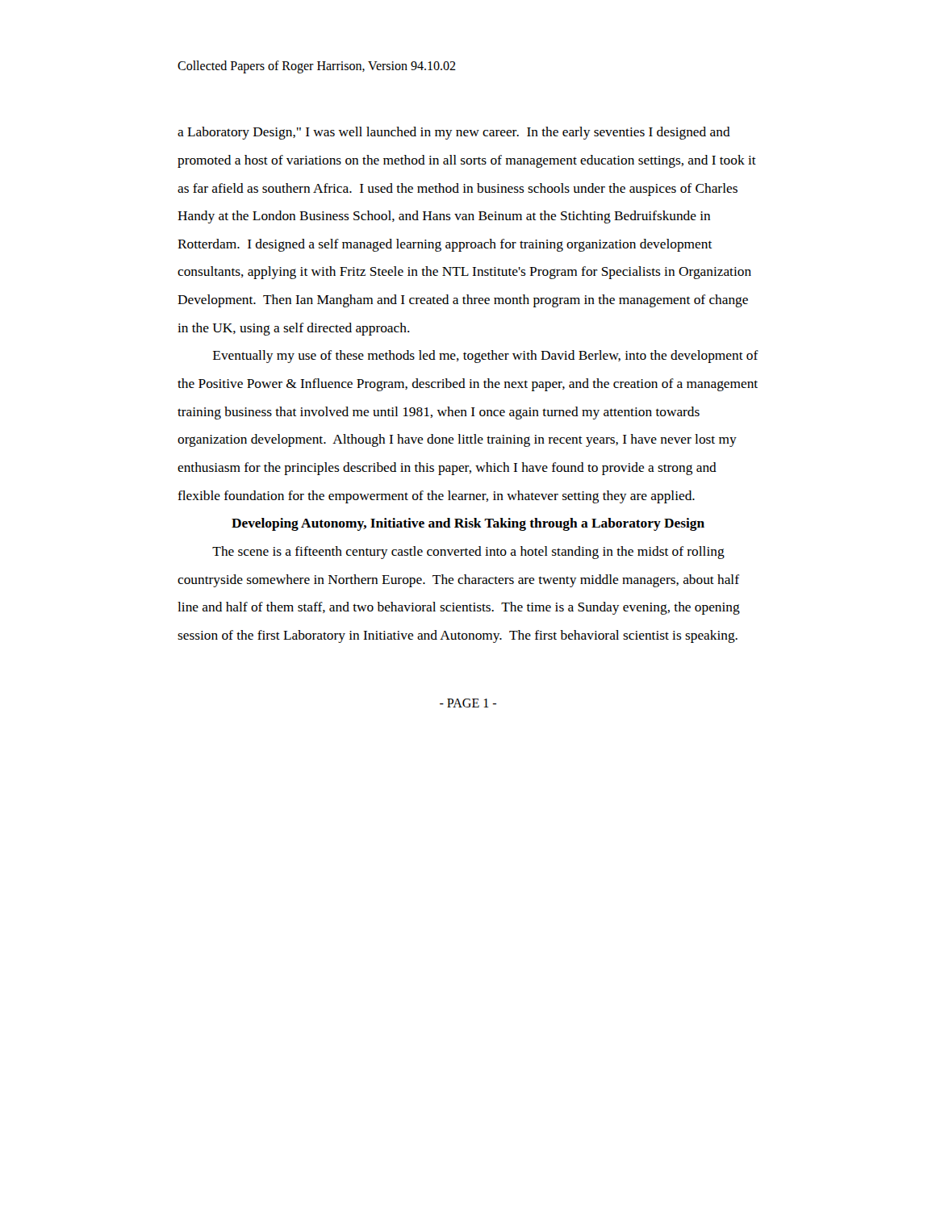Collected Papers of Roger Harrison, Version 94.10.02
a Laboratory Design," I was well launched in my new career. In the early seventies I designed and promoted a host of variations on the method in all sorts of management education settings, and I took it as far afield as southern Africa. I used the method in business schools under the auspices of Charles Handy at the London Business School, and Hans van Beinum at the Stichting Bedruifskunde in Rotterdam. I designed a self managed learning approach for training organization development consultants, applying it with Fritz Steele in the NTL Institute's Program for Specialists in Organization Development. Then Ian Mangham and I created a three month program in the management of change in the UK, using a self directed approach.
Eventually my use of these methods led me, together with David Berlew, into the development of the Positive Power & Influence Program, described in the next paper, and the creation of a management training business that involved me until 1981, when I once again turned my attention towards organization development. Although I have done little training in recent years, I have never lost my enthusiasm for the principles described in this paper, which I have found to provide a strong and flexible foundation for the empowerment of the learner, in whatever setting they are applied.
Developing Autonomy, Initiative and Risk Taking through a Laboratory Design
The scene is a fifteenth century castle converted into a hotel standing in the midst of rolling countryside somewhere in Northern Europe. The characters are twenty middle managers, about half line and half of them staff, and two behavioral scientists. The time is a Sunday evening, the opening session of the first Laboratory in Initiative and Autonomy. The first behavioral scientist is speaking.
- PAGE 1 -